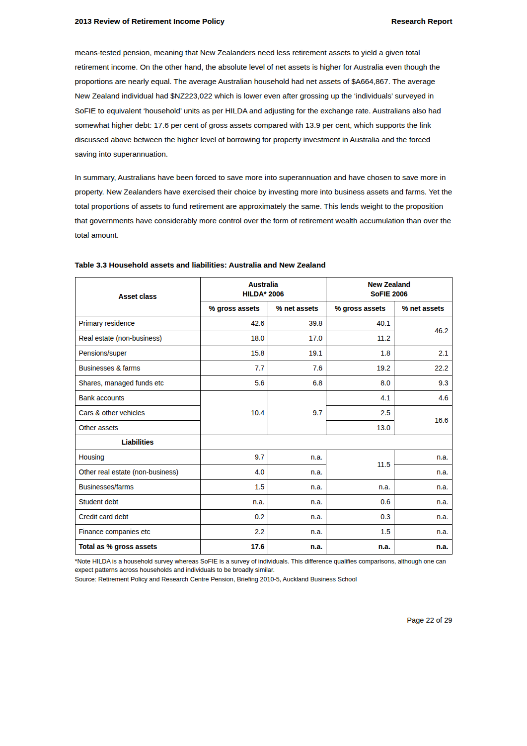2013 Review of Retirement Income Policy
Research Report
means-tested pension, meaning that New Zealanders need less retirement assets to yield a given total retirement income. On the other hand, the absolute level of net assets is higher for Australia even though the proportions are nearly equal. The average Australian household had net assets of $A664,867. The average New Zealand individual had $NZ223,022 which is lower even after grossing up the ‘individuals’ surveyed in SoFIE to equivalent ‘household’ units as per HILDA and adjusting for the exchange rate. Australians also had somewhat higher debt: 17.6 per cent of gross assets compared with 13.9 per cent, which supports the link discussed above between the higher level of borrowing for property investment in Australia and the forced saving into superannuation.
In summary, Australians have been forced to save more into superannuation and have chosen to save more in property. New Zealanders have exercised their choice by investing more into business assets and farms. Yet the total proportions of assets to fund retirement are approximately the same. This lends weight to the proposition that governments have considerably more control over the form of retirement wealth accumulation than over the total amount.
Table 3.3 Household assets and liabilities: Australia and New Zealand
| Asset class | Australia HILDA* 2006 | New Zealand SoFIE 2006 |
| --- | --- | --- |
| % gross assets | % net assets | % gross assets | % net assets |
| Primary residence | 42.6 | 39.8 | 40.1 | 46.2 |
| Real estate (non-business) | 18.0 | 17.0 | 11.2 |
| Pensions/super | 15.8 | 19.1 | 1.8 | 2.1 |
| Businesses & farms | 7.7 | 7.6 | 19.2 | 22.2 |
| Shares, managed funds etc | 5.6 | 6.8 | 8.0 | 9.3 |
| Bank accounts | 10.4 | 9.7 | 4.1 | 4.6 |
| Cars & other vehicles | 2.5 | 16.6 |
| Other assets | 13.0 |
| Liabilities | |
| Housing | 9.7 | n.a. | 11.5 | n.a. |
| Other real estate (non-business) | 4.0 | n.a. | n.a. |
| Businesses/farms | 1.5 | n.a. | n.a. | n.a. |
| Student debt | n.a. | n.a. | 0.6 | n.a. |
| Credit card debt | 0.2 | n.a. | 0.3 | n.a. |
| Finance companies etc | 2.2 | n.a. | 1.5 | n.a. |
| Total as % gross assets | 17.6 | n.a. | n.a. | n.a. |
*Note HILDA is a household survey whereas SoFIE is a survey of individuals. This difference qualifies comparisons, although one can expect patterns across households and individuals to be broadly similar.
Source: Retirement Policy and Research Centre Pension, Briefing 2010-5, Auckland Business School
Page 22 of 29